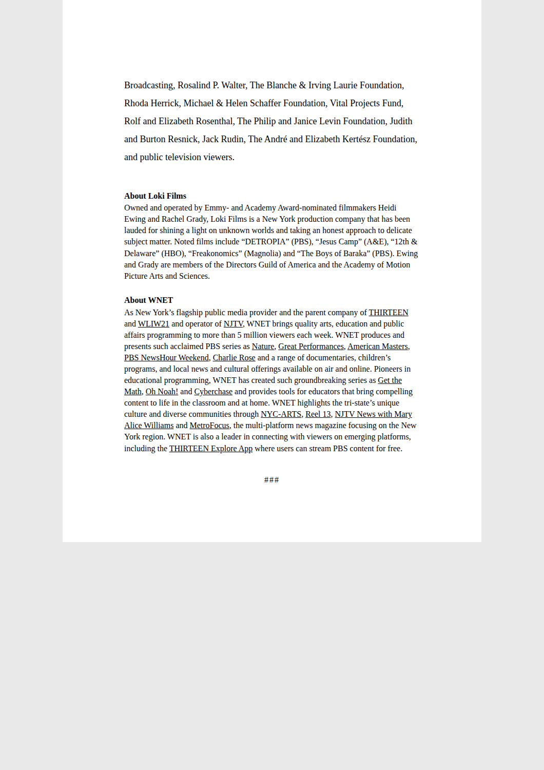Broadcasting, Rosalind P. Walter, The Blanche & Irving Laurie Foundation, Rhoda Herrick, Michael & Helen Schaffer Foundation, Vital Projects Fund, Rolf and Elizabeth Rosenthal, The Philip and Janice Levin Foundation, Judith and Burton Resnick, Jack Rudin, The André and Elizabeth Kertész Foundation, and public television viewers.
About Loki Films
Owned and operated by Emmy- and Academy Award-nominated filmmakers Heidi Ewing and Rachel Grady, Loki Films is a New York production company that has been lauded for shining a light on unknown worlds and taking an honest approach to delicate subject matter. Noted films include “DETROPIA” (PBS), “Jesus Camp” (A&E), “12th & Delaware” (HBO), “Freakonomics” (Magnolia) and “The Boys of Baraka” (PBS). Ewing and Grady are members of the Directors Guild of America and the Academy of Motion Picture Arts and Sciences.
About WNET
As New York’s flagship public media provider and the parent company of THIRTEEN and WLIW21 and operator of NJTV, WNET brings quality arts, education and public affairs programming to more than 5 million viewers each week. WNET produces and presents such acclaimed PBS series as Nature, Great Performances, American Masters, PBS NewsHour Weekend, Charlie Rose and a range of documentaries, children’s programs, and local news and cultural offerings available on air and online. Pioneers in educational programming, WNET has created such groundbreaking series as Get the Math, Oh Noah! and Cyberchase and provides tools for educators that bring compelling content to life in the classroom and at home. WNET highlights the tri-state’s unique culture and diverse communities through NYC-ARTS, Reel 13, NJTV News with Mary Alice Williams and MetroFocus, the multi-platform news magazine focusing on the New York region. WNET is also a leader in connecting with viewers on emerging platforms, including the THIRTEEN Explore App where users can stream PBS content for free.
###